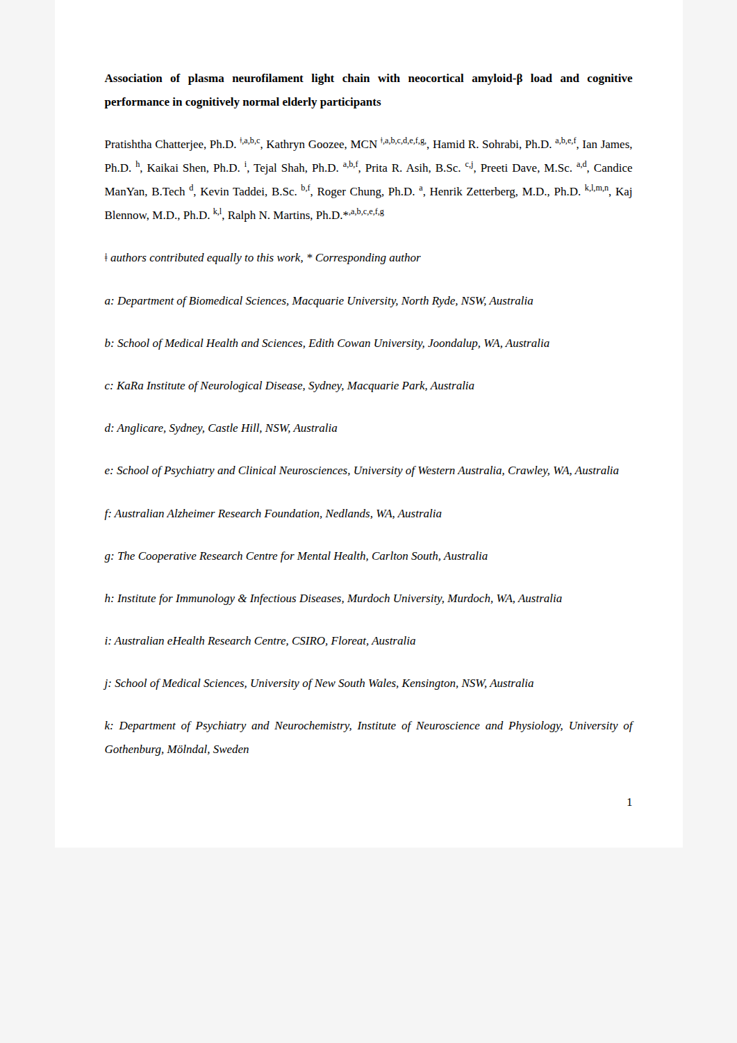Association of plasma neurofilament light chain with neocortical amyloid-β load and cognitive performance in cognitively normal elderly participants
Pratishtha Chatterjee, Ph.D. ǂ,a,b,c, Kathryn Goozee, MCN ǂ,a,b,c,d,e,f,g,, Hamid R. Sohrabi, Ph.D. a,b,e,f, Ian James, Ph.D. h, Kaikai Shen, Ph.D. i, Tejal Shah, Ph.D. a,b,f, Prita R. Asih, B.Sc. c,j, Preeti Dave, M.Sc. a,d, Candice ManYan, B.Tech d, Kevin Taddei, B.Sc. b,f, Roger Chung, Ph.D. a, Henrik Zetterberg, M.D., Ph.D. k,l,m,n, Kaj Blennow, M.D., Ph.D. k,l, Ralph N. Martins, Ph.D.*,a,b,c,e,f,g
ǂ authors contributed equally to this work, * Corresponding author
a: Department of Biomedical Sciences, Macquarie University, North Ryde, NSW, Australia
b: School of Medical Health and Sciences, Edith Cowan University, Joondalup, WA, Australia
c: KaRa Institute of Neurological Disease, Sydney, Macquarie Park, Australia
d: Anglicare, Sydney, Castle Hill, NSW, Australia
e: School of Psychiatry and Clinical Neurosciences, University of Western Australia, Crawley, WA, Australia
f: Australian Alzheimer Research Foundation, Nedlands, WA, Australia
g: The Cooperative Research Centre for Mental Health, Carlton South, Australia
h: Institute for Immunology & Infectious Diseases, Murdoch University, Murdoch, WA, Australia
i: Australian eHealth Research Centre, CSIRO, Floreat, Australia
j: School of Medical Sciences, University of New South Wales, Kensington, NSW, Australia
k: Department of Psychiatry and Neurochemistry, Institute of Neuroscience and Physiology, University of Gothenburg, Mölndal, Sweden
1